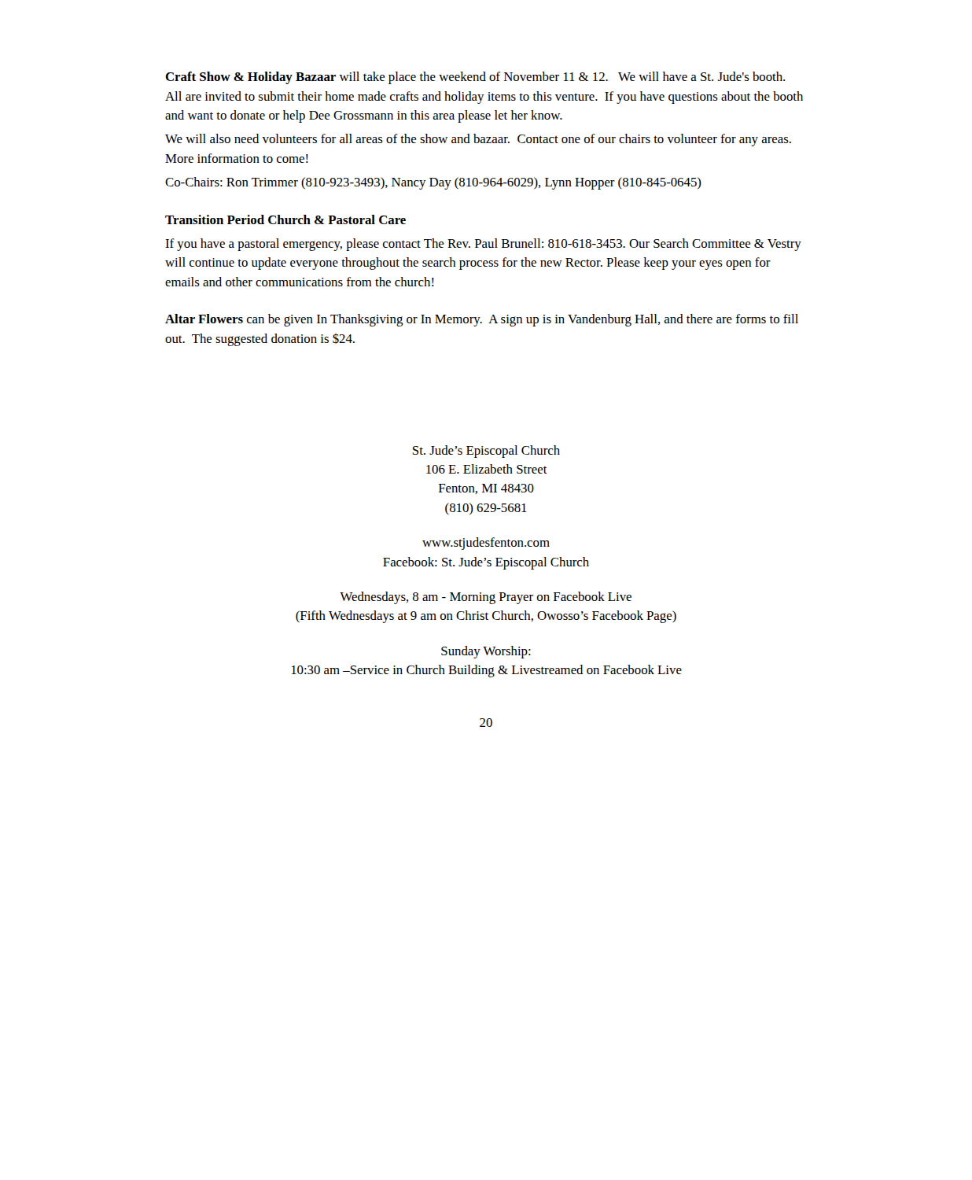Craft Show & Holiday Bazaar will take place the weekend of November 11 & 12. We will have a St. Jude's booth. All are invited to submit their home made crafts and holiday items to this venture. If you have questions about the booth and want to donate or help Dee Grossmann in this area please let her know.
We will also need volunteers for all areas of the show and bazaar. Contact one of our chairs to volunteer for any areas. More information to come!
Co-Chairs: Ron Trimmer (810-923-3493), Nancy Day (810-964-6029), Lynn Hopper (810-845-0645)
Transition Period Church & Pastoral Care
If you have a pastoral emergency, please contact The Rev. Paul Brunell: 810-618-3453. Our Search Committee & Vestry will continue to update everyone throughout the search process for the new Rector. Please keep your eyes open for emails and other communications from the church!
Altar Flowers can be given In Thanksgiving or In Memory. A sign up is in Vandenburg Hall, and there are forms to fill out. The suggested donation is $24.
St. Jude’s Episcopal Church
106 E. Elizabeth Street
Fenton, MI 48430
(810) 629-5681
www.stjudesfenton.com
Facebook: St. Jude’s Episcopal Church
Wednesdays, 8 am - Morning Prayer on Facebook Live
(Fifth Wednesdays at 9 am on Christ Church, Owosso’s Facebook Page)
Sunday Worship:
10:30 am –Service in Church Building & Livestreamed on Facebook Live
20